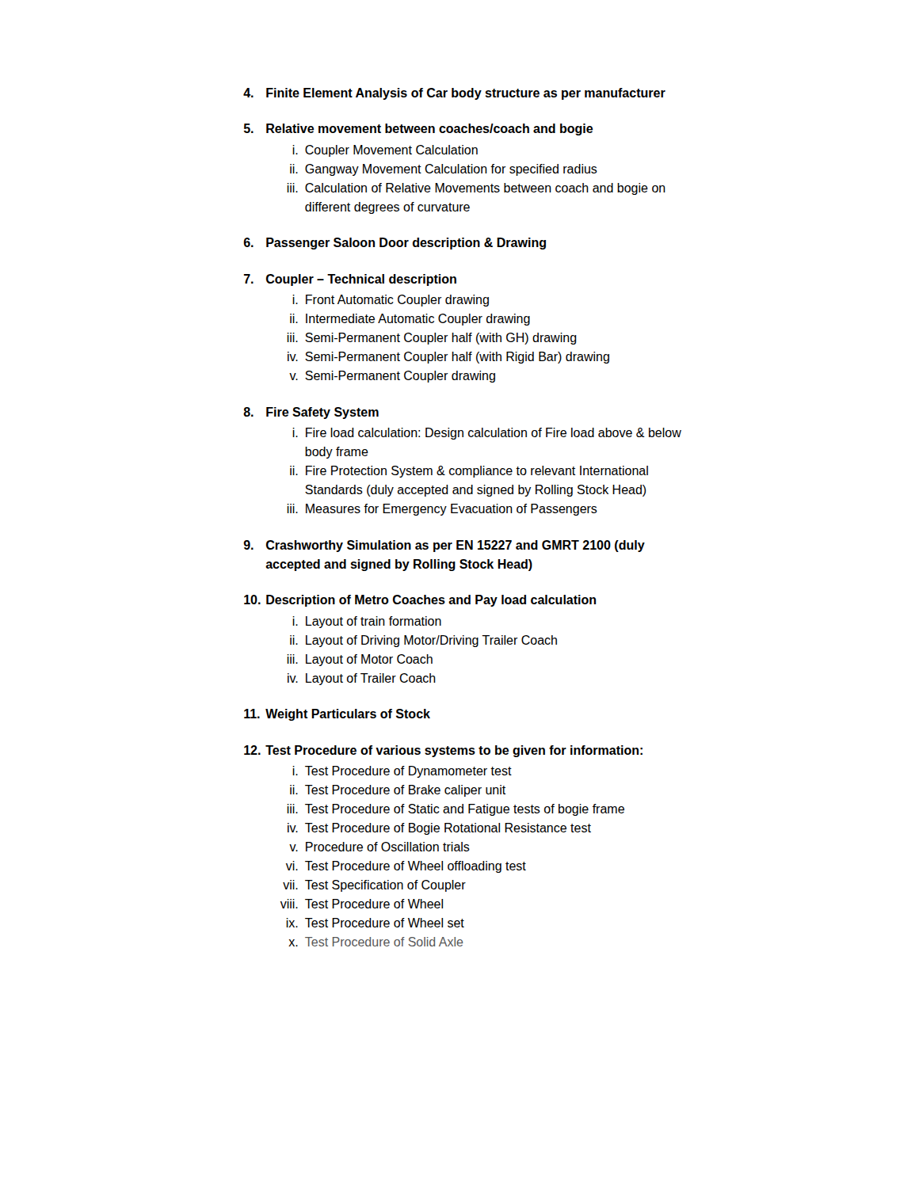Finite Element Analysis of Car body structure as per manufacturer
Relative movement between coaches/coach and bogie
Coupler Movement Calculation
Gangway Movement Calculation for specified radius
Calculation of Relative Movements between coach and bogie on different degrees of curvature
Passenger Saloon Door description & Drawing
Coupler – Technical description
Front Automatic Coupler drawing
Intermediate Automatic Coupler drawing
Semi-Permanent Coupler half (with GH) drawing
Semi-Permanent Coupler half (with Rigid Bar) drawing
Semi-Permanent Coupler drawing
Fire Safety System
Fire load calculation: Design calculation of Fire load above & below body frame
Fire Protection System & compliance to relevant International Standards (duly accepted and signed by Rolling Stock Head)
Measures for Emergency Evacuation of Passengers
Crashworthy Simulation as per EN 15227 and GMRT 2100 (duly accepted and signed by Rolling Stock Head)
Description of Metro Coaches and Pay load calculation
Layout of train formation
Layout of Driving Motor/Driving Trailer Coach
Layout of Motor Coach
Layout of Trailer Coach
Weight Particulars of Stock
Test Procedure of various systems to be given for information:
Test Procedure of Dynamometer test
Test Procedure of Brake caliper unit
Test Procedure of Static and Fatigue tests of bogie frame
Test Procedure of Bogie Rotational Resistance test
Procedure of Oscillation trials
Test Procedure of Wheel offloading test
Test Specification of Coupler
Test Procedure of Wheel
Test Procedure of Wheel set
Test Procedure of Solid Axle